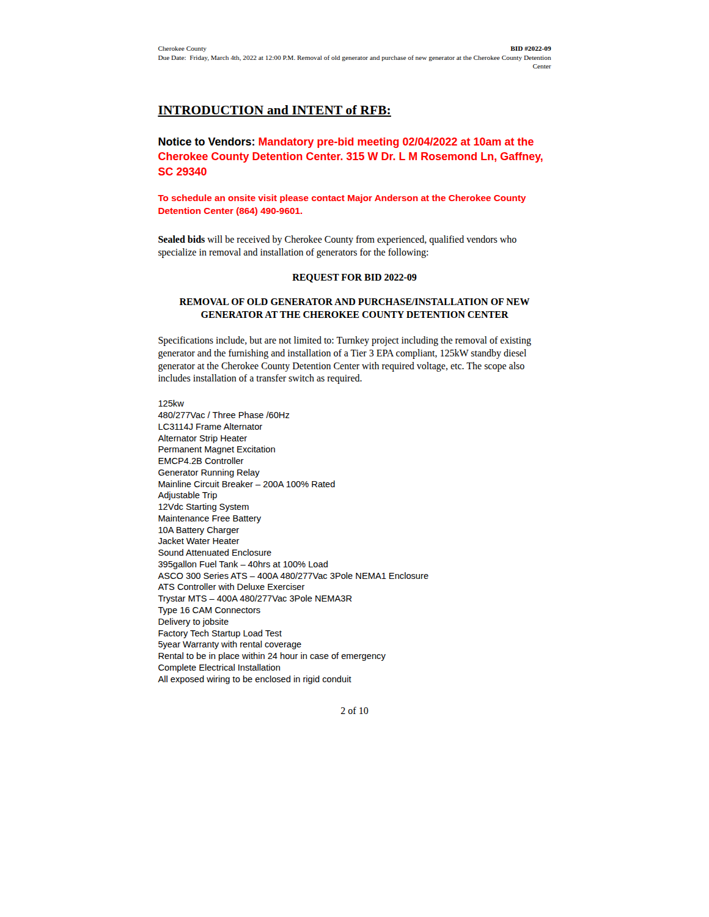Cherokee County
BID #2022-09
Due Date: Friday, March 4th, 2022 at 12:00 P.M.
Removal of old generator and purchase of new generator at the Cherokee County Detention Center
INTRODUCTION and INTENT of RFB:
Notice to Vendors: Mandatory pre-bid meeting 02/04/2022 at 10am at the Cherokee County Detention Center. 315 W Dr. L M Rosemond Ln, Gaffney, SC 29340
To schedule an onsite visit please contact Major Anderson at the Cherokee County Detention Center (864) 490-9601.
Sealed bids will be received by Cherokee County from experienced, qualified vendors who specialize in removal and installation of generators for the following:
REQUEST FOR BID 2022-09
REMOVAL OF OLD GENERATOR AND PURCHASE/INSTALLATION OF NEW GENERATOR AT THE CHEROKEE COUNTY DETENTION CENTER
Specifications include, but are not limited to: Turnkey project including the removal of existing generator and the furnishing and installation of a Tier 3 EPA compliant, 125kW standby diesel generator at the Cherokee County Detention Center with required voltage, etc. The scope also includes installation of a transfer switch as required.
125kw
480/277Vac / Three Phase /60Hz
LC3114J Frame Alternator
Alternator Strip Heater
Permanent Magnet Excitation
EMCP4.2B Controller
Generator Running Relay
Mainline Circuit Breaker – 200A 100% Rated
Adjustable Trip
12Vdc Starting System
Maintenance Free Battery
10A Battery Charger
Jacket Water Heater
Sound Attenuated Enclosure
395gallon Fuel Tank – 40hrs at 100% Load
ASCO 300 Series ATS – 400A 480/277Vac 3Pole NEMA1 Enclosure
ATS Controller with Deluxe Exerciser
Trystar MTS – 400A 480/277Vac 3Pole NEMA3R
Type 16 CAM Connectors
Delivery to jobsite
Factory Tech Startup Load Test
5year Warranty with rental coverage
Rental to be in place within 24 hour in case of emergency
Complete Electrical Installation
All exposed wiring to be enclosed in rigid conduit
2 of 10